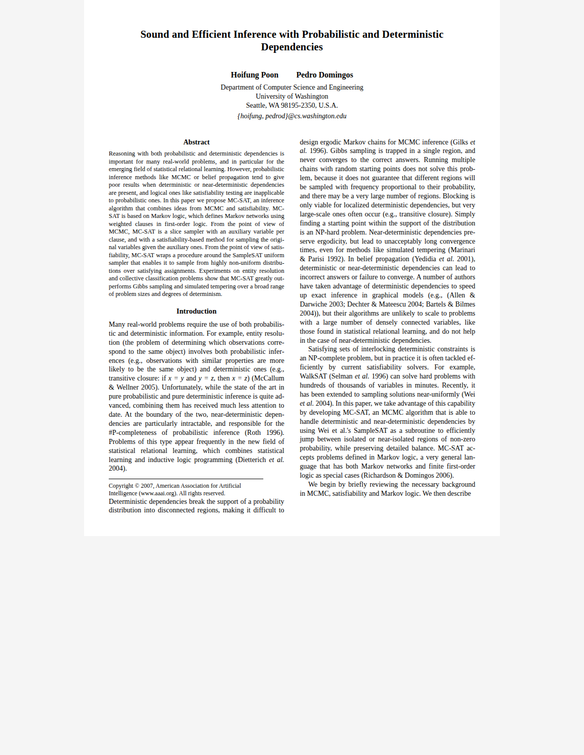Sound and Efficient Inference with Probabilistic and Deterministic Dependencies
Hoifung Poon Pedro Domingos
Department of Computer Science and Engineering
University of Washington
Seattle, WA 98195-2350, U.S.A.
{hoifung, pedrod}@cs.washington.edu
Abstract
Reasoning with both probabilistic and deterministic dependencies is important for many real-world problems, and in particular for the emerging field of statistical relational learning. However, probabilistic inference methods like MCMC or belief propagation tend to give poor results when deterministic or near-deterministic dependencies are present, and logical ones like satisfiability testing are inapplicable to probabilistic ones. In this paper we propose MC-SAT, an inference algorithm that combines ideas from MCMC and satisfiability. MC-SAT is based on Markov logic, which defines Markov networks using weighted clauses in first-order logic. From the point of view of MCMC, MC-SAT is a slice sampler with an auxiliary variable per clause, and with a satisfiability-based method for sampling the original variables given the auxiliary ones. From the point of view of satisfiability, MC-SAT wraps a procedure around the SampleSAT uniform sampler that enables it to sample from highly non-uniform distributions over satisfying assignments. Experiments on entity resolution and collective classification problems show that MC-SAT greatly outperforms Gibbs sampling and simulated tempering over a broad range of problem sizes and degrees of determinism.
Introduction
Many real-world problems require the use of both probabilistic and deterministic information. For example, entity resolution (the problem of determining which observations correspond to the same object) involves both probabilistic inferences (e.g., observations with similar properties are more likely to be the same object) and deterministic ones (e.g., transitive closure: if x = y and y = z, then x = z) (McCallum & Wellner 2005). Unfortunately, while the state of the art in pure probabilistic and pure deterministic inference is quite advanced, combining them has received much less attention to date. At the boundary of the two, near-deterministic dependencies are particularly intractable, and responsible for the #P-completeness of probabilistic inference (Roth 1996). Problems of this type appear frequently in the new field of statistical relational learning, which combines statistical learning and inductive logic programming (Dietterich et al. 2004).
Copyright © 2007, American Association for Artificial Intelligence (www.aaai.org). All rights reserved.
Deterministic dependencies break the support of a probability distribution into disconnected regions, making it difficult to design ergodic Markov chains for MCMC inference (Gilks et al. 1996). Gibbs sampling is trapped in a single region, and never converges to the correct answers. Running multiple chains with random starting points does not solve this problem, because it does not guarantee that different regions will be sampled with frequency proportional to their probability, and there may be a very large number of regions. Blocking is only viable for localized deterministic dependencies, but very large-scale ones often occur (e.g., transitive closure). Simply finding a starting point within the support of the distribution is an NP-hard problem. Near-deterministic dependencies preserve ergodicity, but lead to unacceptably long convergence times, even for methods like simulated tempering (Marinari & Parisi 1992). In belief propagation (Yedidia et al. 2001), deterministic or near-deterministic dependencies can lead to incorrect answers or failure to converge. A number of authors have taken advantage of deterministic dependencies to speed up exact inference in graphical models (e.g., (Allen & Darwiche 2003; Dechter & Mateescu 2004; Bartels & Bilmes 2004)), but their algorithms are unlikely to scale to problems with a large number of densely connected variables, like those found in statistical relational learning, and do not help in the case of near-deterministic dependencies.
Satisfying sets of interlocking deterministic constraints is an NP-complete problem, but in practice it is often tackled efficiently by current satisfiability solvers. For example, WalkSAT (Selman et al. 1996) can solve hard problems with hundreds of thousands of variables in minutes. Recently, it has been extended to sampling solutions near-uniformly (Wei et al. 2004). In this paper, we take advantage of this capability by developing MC-SAT, an MCMC algorithm that is able to handle deterministic and near-deterministic dependencies by using Wei et al.'s SampleSAT as a subroutine to efficiently jump between isolated or near-isolated regions of non-zero probability, while preserving detailed balance. MC-SAT accepts problems defined in Markov logic, a very general language that has both Markov networks and finite first-order logic as special cases (Richardson & Domingos 2006).
We begin by briefly reviewing the necessary background in MCMC, satisfiability and Markov logic. We then describe